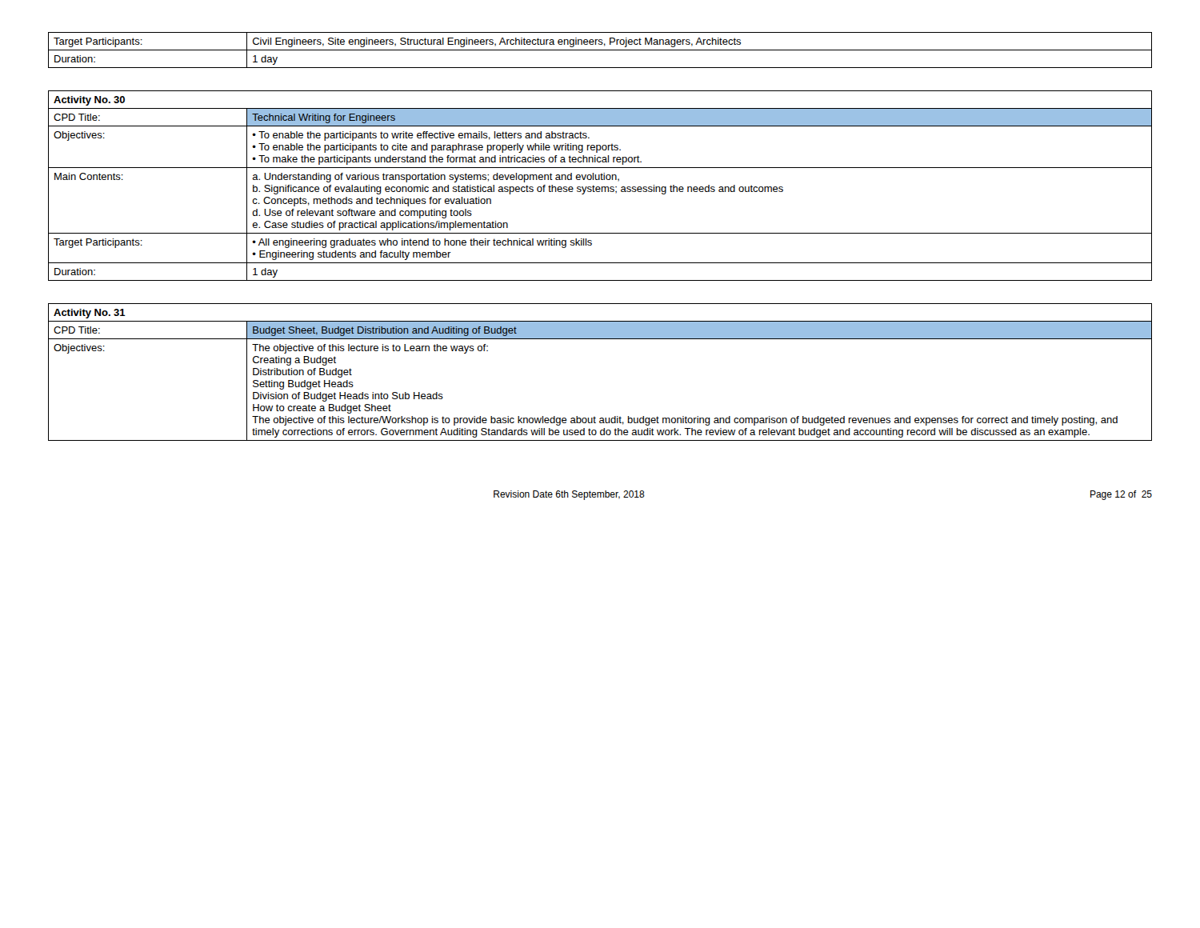| Target Participants: | Civil Engineers, Site engineers, Structural Engineers, Architectura engineers, Project Managers, Architects |
| Duration: | 1 day |
| Activity No. 30 |
| CPD Title: | Technical Writing for Engineers |
| Objectives: | • To enable the participants to write effective emails, letters and abstracts. • To enable the participants to cite and paraphrase properly while writing reports. • To make the participants understand the format and intricacies of a technical report. |
| Main Contents: | a. Understanding of various transportation systems; development and evolution, b. Significance of evalauting economic and statistical aspects of these systems; assessing the needs and outcomes c. Concepts, methods and techniques for evaluation d. Use of relevant software and computing tools e. Case studies of practical applications/implementation |
| Target Participants: | • All engineering graduates who intend to hone their technical writing skills • Engineering students and faculty member |
| Duration: | 1 day |
| Activity No. 31 |
| CPD Title: | Budget Sheet, Budget Distribution and Auditing of Budget |
| Objectives: | The objective of this lecture is to Learn the ways of: Creating a Budget Distribution of Budget Setting Budget Heads Division of Budget Heads into Sub Heads How to create a Budget Sheet The objective of this lecture/Workshop is to provide basic knowledge about audit, budget monitoring and comparison of budgeted revenues and expenses for correct and timely posting, and timely corrections of errors. Government Auditing Standards will be used to do the audit work. The review of a relevant budget and accounting record will be discussed as an example. |
Revision Date 6th September, 2018
Page 12 of 25